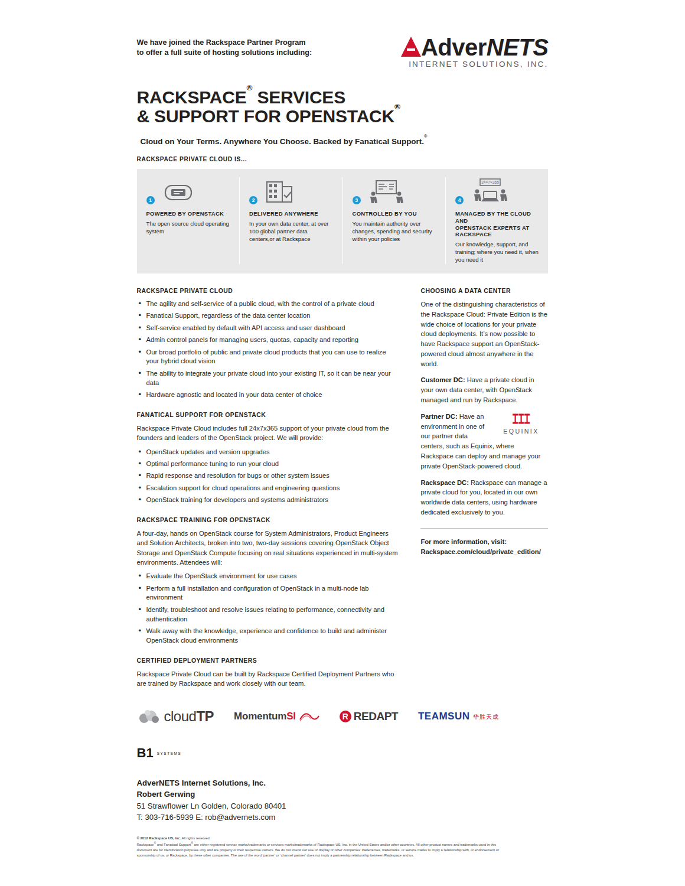We have joined the Rackspace Partner Program
to offer a full suite of hosting solutions including:
Adver NETS
INTERNET SOLUTIONS, INC.
RACKSPACE® SERVICES
& SUPPORT FOR OPENSTACK®
Cloud on Your Terms. Anywhere You Choose. Backed by Fanatical Support.®
RACKSPACE PRIVATE CLOUD IS...
1
POWERED BY OPENSTACK
The open source cloud operating system
2
DELIVERED ANYWHERE
In your own data center, at over 100 global partner data centers,or at Rackspace
3
CONTROLLED BY YOU
You maintain authority over changes, spending and security within your policies
4 24×7×365
MANAGED BY THE CLOUD AND
OPENSTACK EXPERTS AT RACKSPACE
Our knowledge, support, and training; where you need it, when you need it
RACKSPACE PRIVATE CLOUD
The agility and self-service of a public cloud, with the control of a private cloud
Fanatical Support, regardless of the data center location
Self-service enabled by default with API access and user dashboard
Admin control panels for managing users, quotas, capacity and reporting
Our broad portfolio of public and private cloud products that you can use to realize your hybrid cloud vision
The ability to integrate your private cloud into your existing IT, so it can be near your data
Hardware agnostic and located in your data center of choice
FANATICAL SUPPORT FOR OPENSTACK
Rackspace Private Cloud includes full 24x7x365 support of your private cloud from the founders and leaders of the OpenStack project. We will provide:
OpenStack updates and version upgrades
Optimal performance tuning to run your cloud
Rapid response and resolution for bugs or other system issues
Escalation support for cloud operations and engineering questions
OpenStack training for developers and systems administrators
RACKSPACE TRAINING FOR OPENSTACK
A four-day, hands on OpenStack course for System Administrators, Product Engineers and Solution Architects, broken into two, two-day sessions covering OpenStack Object Storage and OpenStack Compute focusing on real situations experienced in multi-system environments. Attendees will:
Evaluate the OpenStack environment for use cases
Perform a full installation and configuration of OpenStack in a multi-node lab environment
Identify, troubleshoot and resolve issues relating to performance, connectivity and authentication
Walk away with the knowledge, experience and confidence to build and administer OpenStack cloud environments
CERTIFIED DEPLOYMENT PARTNERS
Rackspace Private Cloud can be built by Rackspace Certified Deployment Partners who are trained by Rackspace and work closely with our team.
CHOOSING A DATA CENTER
One of the distinguishing characteristics of the Rackspace Cloud: Private Edition is the wide choice of locations for your private cloud deployments. It’s now possible to have Rackspace support an OpenStack-powered cloud almost anywhere in the world.
Customer DC: Have a private cloud in your own data center, with OpenStack managed and run by Rackspace.
ꕯꕯꕯ
EQUINIX
Partner DC: Have an environment in one of our partner data centers, such as Equinix, where Rackspace can deploy and manage your private OpenStack-powered cloud.
Rackspace DC: Rackspace can manage a private cloud for you, located in our own worldwide data centers, using hardware dedicated exclusively to you.
For more information, visit: Rackspace.com/cloud/private_edition/
cloudTP
Momentum SI
RREDAPT
TEAMSUN
华胜天成
B1
SYSTEMS
AdverNETS Internet Solutions, Inc.
Robert Gerwing
51 Strawflower Ln Golden, Colorado 80401
T: 303-716-5939 E: rob@advernets.com
© 2012 Rackspace US, Inc. All rights reserved.
Rackspace® and Fanatical Support® are either registered service marks/trademarks or services marks/trademarks of Rackspace US, Inc. in the United States and/or other countries. All other product names and trademarks used in this document are for identification purposes only and are property of their respective owners. We do not intend our use or display of other companies’ tradenames, trademarks, or service marks to imply a relationship with, or endorsement or sponsorship of us, or Rackspace, by these other companies. The use of the word ‘partner’ or ‘channel partner’ does not imply a partnership relationship between Rackspace and us.